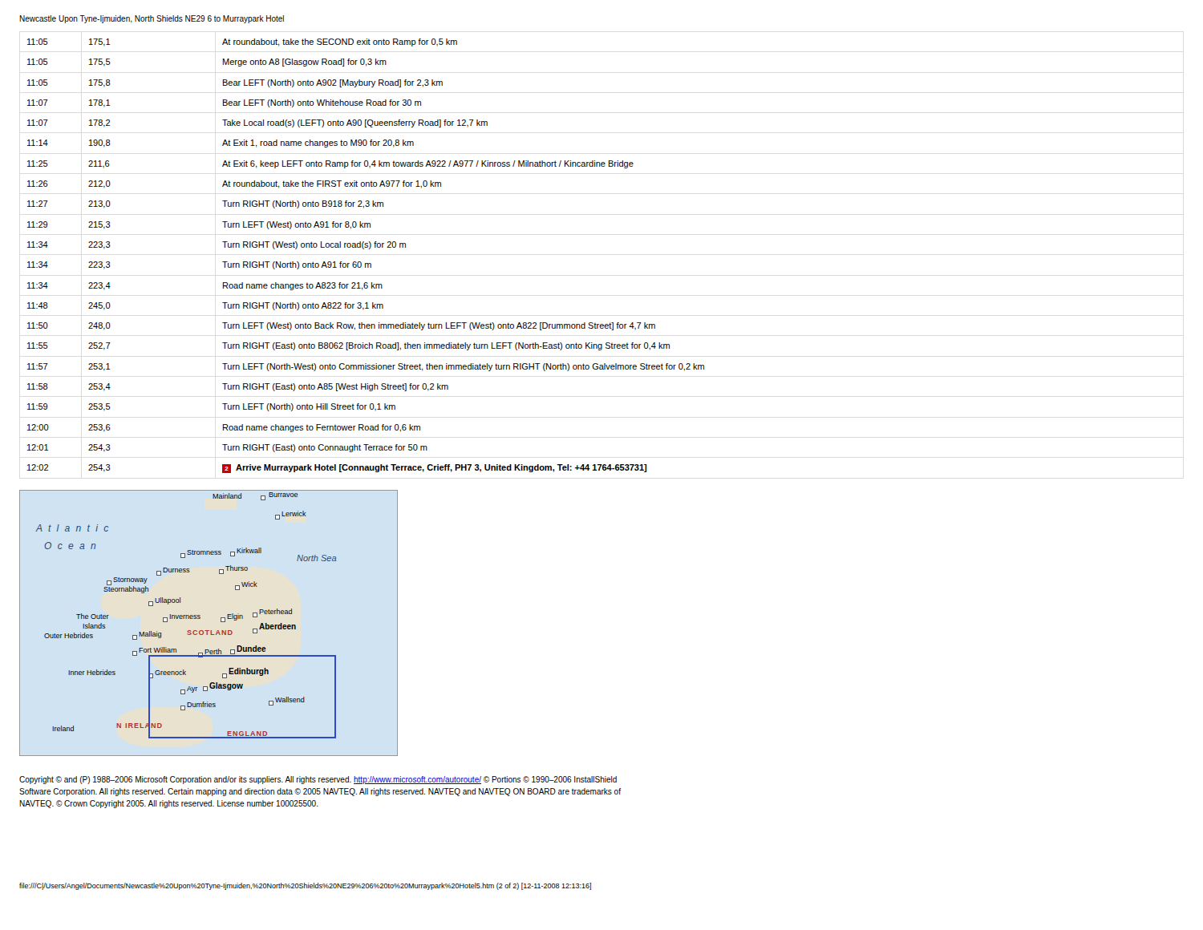Newcastle Upon Tyne-Ijmuiden, North Shields NE29 6 to Murraypark Hotel
| 11:05 | 175,1 | At roundabout, take the SECOND exit onto Ramp for 0,5 km |
| 11:05 | 175,5 | Merge onto A8 [Glasgow Road] for 0,3 km |
| 11:05 | 175,8 | Bear LEFT (North) onto A902 [Maybury Road] for 2,3 km |
| 11:07 | 178,1 | Bear LEFT (North) onto Whitehouse Road for 30 m |
| 11:07 | 178,2 | Take Local road(s) (LEFT) onto A90 [Queensferry Road] for 12,7 km |
| 11:14 | 190,8 | At Exit 1, road name changes to M90 for 20,8 km |
| 11:25 | 211,6 | At Exit 6, keep LEFT onto Ramp for 0,4 km towards A922 / A977 / Kinross / Milnathort / Kincardine Bridge |
| 11:26 | 212,0 | At roundabout, take the FIRST exit onto A977 for 1,0 km |
| 11:27 | 213,0 | Turn RIGHT (North) onto B918 for 2,3 km |
| 11:29 | 215,3 | Turn LEFT (West) onto A91 for 8,0 km |
| 11:34 | 223,3 | Turn RIGHT (West) onto Local road(s) for 20 m |
| 11:34 | 223,3 | Turn RIGHT (North) onto A91 for 60 m |
| 11:34 | 223,4 | Road name changes to A823 for 21,6 km |
| 11:48 | 245,0 | Turn RIGHT (North) onto A822 for 3,1 km |
| 11:50 | 248,0 | Turn LEFT (West) onto Back Row, then immediately turn LEFT (West) onto A822 [Drummond Street] for 4,7 km |
| 11:55 | 252,7 | Turn RIGHT (East) onto B8062 [Broich Road], then immediately turn LEFT (North-East) onto King Street for 0,4 km |
| 11:57 | 253,1 | Turn LEFT (North-West) onto Commissioner Street, then immediately turn RIGHT (North) onto Galvelmore Street for 0,2 km |
| 11:58 | 253,4 | Turn RIGHT (East) onto A85 [West High Street] for 0,2 km |
| 11:59 | 253,5 | Turn LEFT (North) onto Hill Street for 0,1 km |
| 12:00 | 253,6 | Road name changes to Ferntower Road for 0,6 km |
| 12:01 | 254,3 | Turn RIGHT (East) onto Connaught Terrace for 50 m |
| 12:02 | 254,3 | 2 Arrive Murraypark Hotel [Connaught Terrace, Crieff, PH7 3, United Kingdom, Tel: +44 1764-653731] |
A t l a n t i c
O c e a n
North Sea
Mainland
Burravoe
Lerwick
Stromness
Kirkwall
Durness
Thurso
Wick
Stornoway
Steornabhagh
Ullapool
The Outer
Islands
Inverness
Elgin
Peterhead
Outer Hebrides
Mallaig
SCOTLAND
Aberdeen
Fort William
Perth
Dundee
Inner Hebrides
Greenock
Edinburgh
Ayr
Glasgow
Dumfries
Wallsend
Ireland
N IRELAND
ENGLAND
Copyright © and (P) 1988–2006 Microsoft Corporation and/or its suppliers. All rights reserved. http://www.microsoft.com/autoroute/ © Portions © 1990–2006 InstallShield Software Corporation. All rights reserved. Certain mapping and direction data © 2005 NAVTEQ. All rights reserved. NAVTEQ and NAVTEQ ON BOARD are trademarks of NAVTEQ. © Crown Copyright 2005. All rights reserved. License number 100025500.
file:///C|/Users/Angel/Documents/Newcastle%20Upon%20Tyne-Ijmuiden,%20North%20Shields%20NE29%206%20to%20Murraypark%20Hotel5.htm (2 of 2) [12-11-2008 12:13:16]